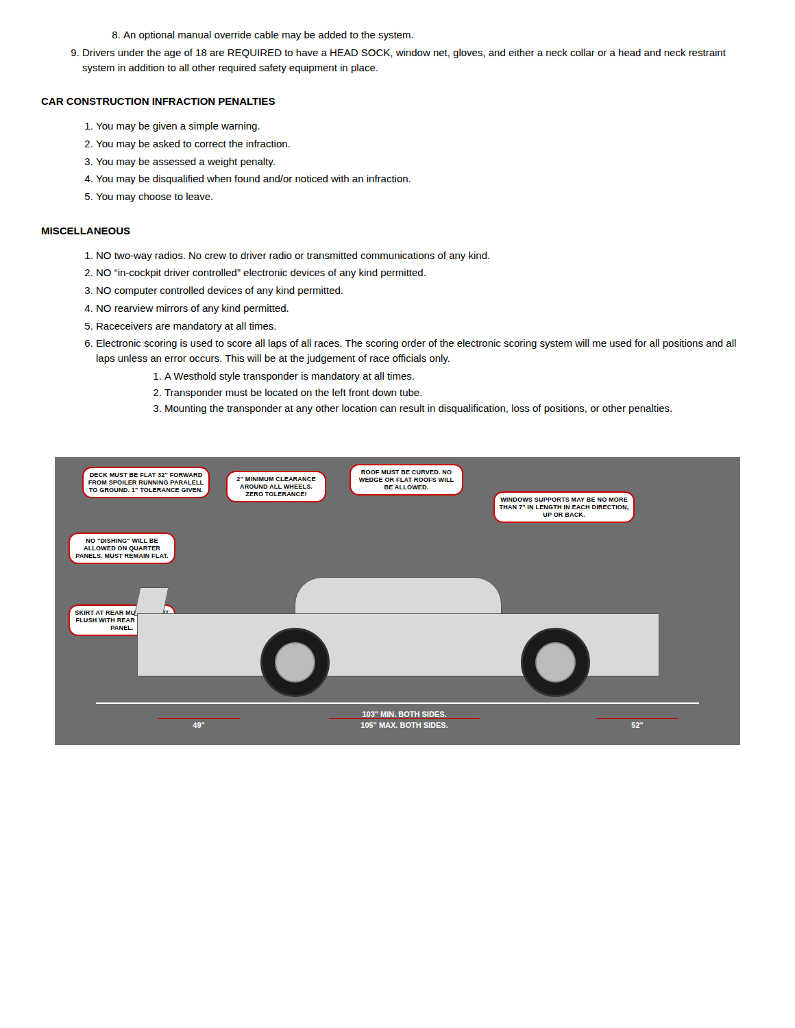An optional manual override cable may be added to the system.
Drivers under the age of 18 are REQUIRED to have a HEAD SOCK, window net, gloves, and either a neck collar or a head and neck restraint system in addition to all other required safety equipment in place.
CAR CONSTRUCTION INFRACTION PENALTIES
You may be given a simple warning.
You may be asked to correct the infraction.
You may be assessed a weight penalty.
You may be disqualified when found and/or noticed with an infraction.
You may choose to leave.
MISCELLANEOUS
NO two-way radios. No crew to driver radio or transmitted communications of any kind.
NO “in-cockpit driver controlled” electronic devices of any kind permitted.
NO computer controlled devices of any kind permitted.
NO rearview mirrors of any kind permitted.
Raceceivers are mandatory at all times.
Electronic scoring is used to score all laps of all races. The scoring order of the electronic scoring system will me used for all positions and all laps unless an error occurs. This will be at the judgement of race officials only.
A Westhold style transponder is mandatory at all times.
Transponder must be located on the left front down tube.
Mounting the transponder at any other location can result in disqualification, loss of positions, or other penalties.
DECK MUST BE FLAT 32" FORWARD FROM SPOILER RUNNING PARALELL TO GROUND. 1" TOLERANCE GIVEN.
2" MINIMUM CLEARANCE AROUND ALL WHEELS. ZERO TOLERANCE!
ROOF MUST BE CURVED. NO WEDGE OR FLAT ROOFS WILL BE ALLOWED.
WINDOWS SUPPORTS MAY BE NO MORE THAN 7" IN LENGTH IN EACH DIRECTION, UP OR BACK.
NO "DISHING" WILL BE ALLOWED ON QUARTER PANELS. MUST REMAIN FLAT.
SKIRT AT REAR MUST BE CUT FLUSH WITH REAR QUARTER PANEL.
49"
103" MIN. BOTH SIDES.
105" MAX. BOTH SIDES.
52"